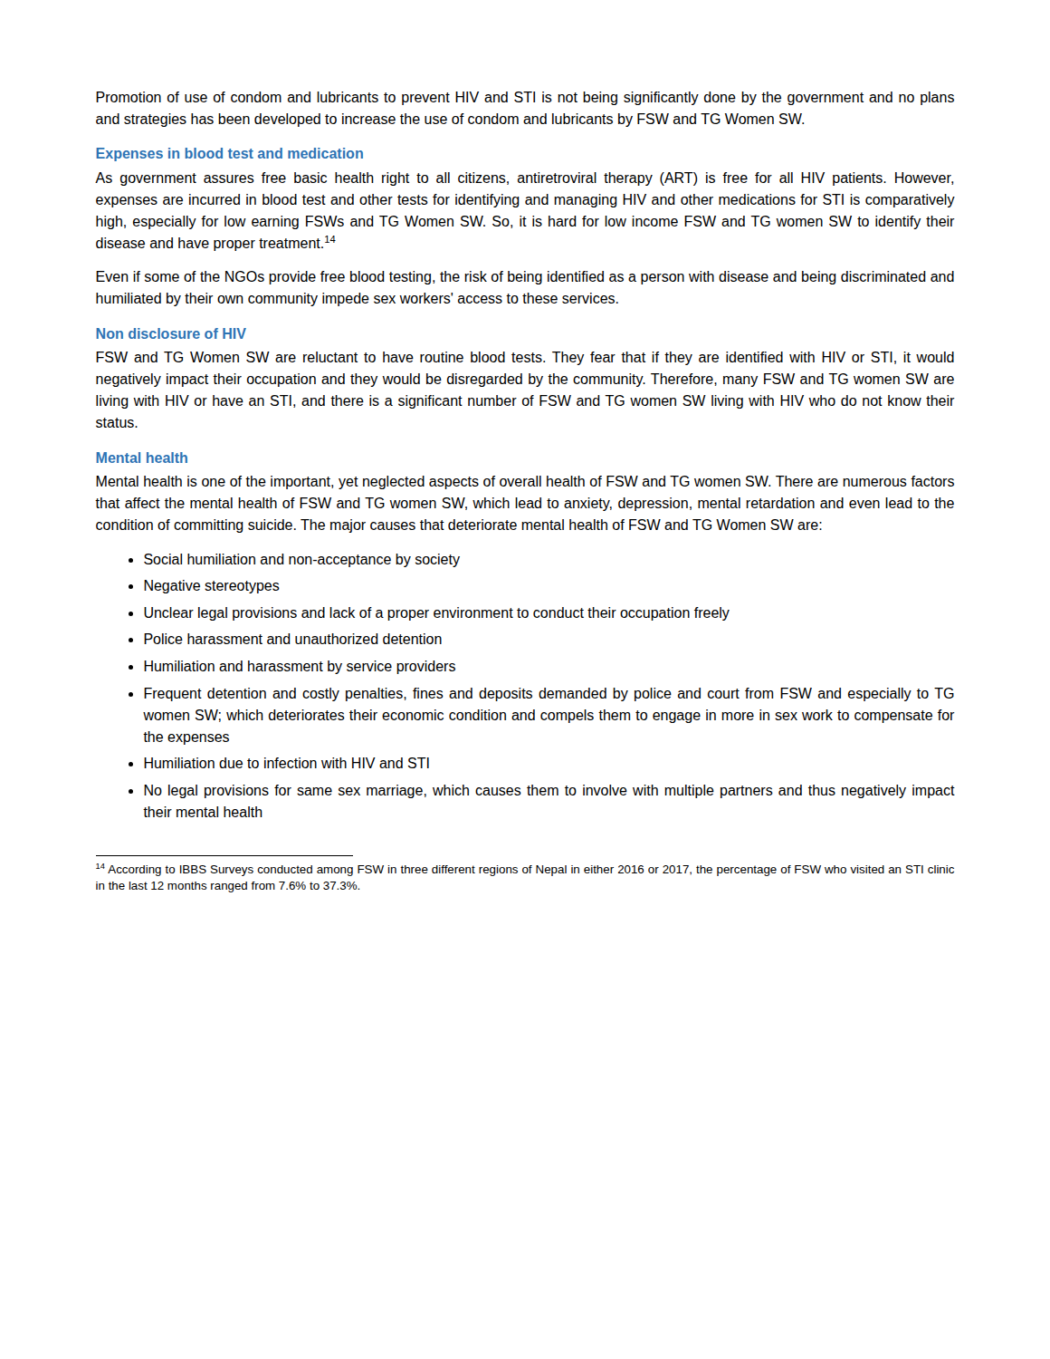Promotion of use of condom and lubricants to prevent HIV and STI is not being significantly done by the government and no plans and strategies has been developed to increase the use of condom and lubricants by FSW and TG Women SW.
Expenses in blood test and medication
As government assures free basic health right to all citizens, antiretroviral therapy (ART) is free for all HIV patients. However, expenses are incurred in blood test and other tests for identifying and managing HIV and other medications for STI is comparatively high, especially for low earning FSWs and TG Women SW. So, it is hard for low income FSW and TG women SW to identify their disease and have proper treatment.14
Even if some of the NGOs provide free blood testing, the risk of being identified as a person with disease and being discriminated and humiliated by their own community impede sex workers' access to these services.
Non disclosure of HIV
FSW and TG Women SW are reluctant to have routine blood tests. They fear that if they are identified with HIV or STI, it would negatively impact their occupation and they would be disregarded by the community. Therefore, many FSW and TG women SW are living with HIV or have an STI, and there is a significant number of FSW and TG women SW living with HIV who do not know their status.
Mental health
Mental health is one of the important, yet neglected aspects of overall health of FSW and TG women SW. There are numerous factors that affect the mental health of FSW and TG women SW, which lead to anxiety, depression, mental retardation and even lead to the condition of committing suicide. The major causes that deteriorate mental health of FSW and TG Women SW are:
Social humiliation and non-acceptance by society
Negative stereotypes
Unclear legal provisions and lack of a proper environment to conduct their occupation freely
Police harassment and unauthorized detention
Humiliation and harassment by service providers
Frequent detention and costly penalties, fines and deposits demanded by police and court from FSW and especially to TG women SW; which deteriorates their economic condition and compels them to engage in more in sex work to compensate for the expenses
Humiliation due to infection with HIV and STI
No legal provisions for same sex marriage, which causes them to involve with multiple partners and thus negatively impact their mental health
14 According to IBBS Surveys conducted among FSW in three different regions of Nepal in either 2016 or 2017, the percentage of FSW who visited an STI clinic in the last 12 months ranged from 7.6% to 37.3%.